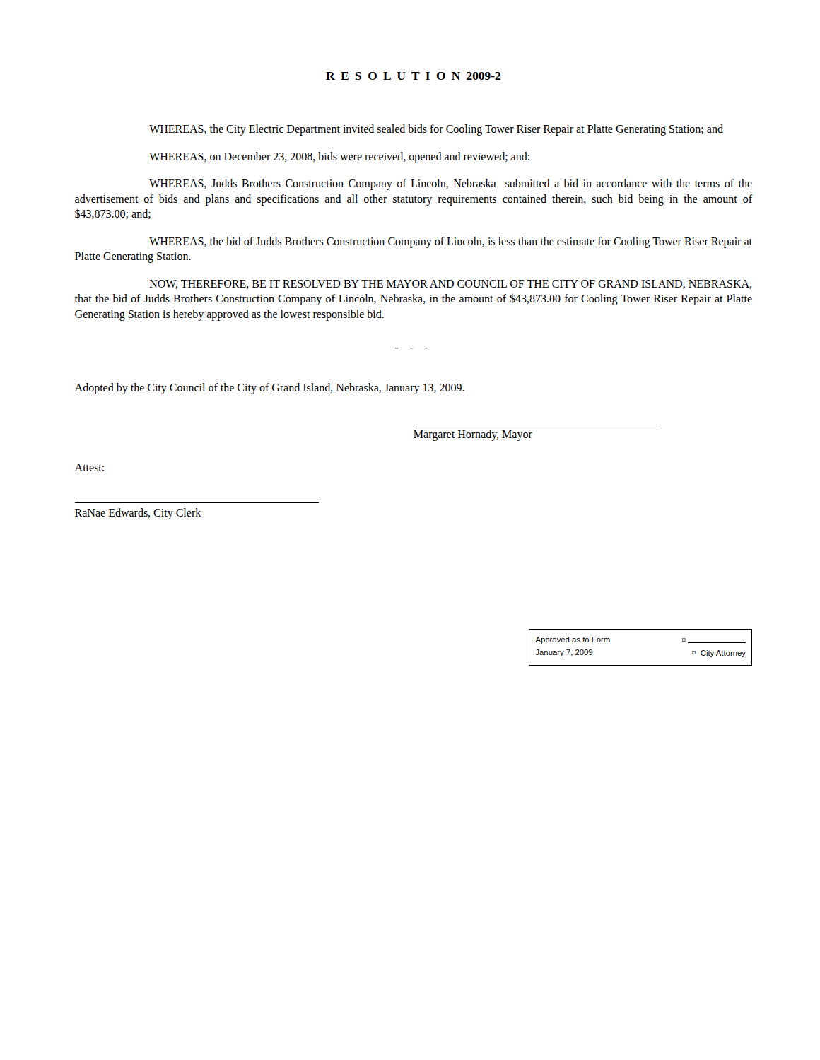R E S O L U T I O N2009-2
WHEREAS, the City Electric Department invited sealed bids for Cooling Tower Riser Repair at Platte Generating Station; and
WHEREAS, on December 23, 2008, bids were received, opened and reviewed; and:
WHEREAS, Judds Brothers Construction Company of Lincoln, Nebraska submitted a bid in accordance with the terms of the advertisement of bids and plans and specifications and all other statutory requirements contained therein, such bid being in the amount of $43,873.00; and;
WHEREAS, the bid of Judds Brothers Construction Company of Lincoln, is less than the estimate for Cooling Tower Riser Repair at Platte Generating Station.
NOW, THEREFORE, BE IT RESOLVED BY THE MAYOR AND COUNCIL OF THE CITY OF GRAND ISLAND, NEBRASKA, that the bid of Judds Brothers Construction Company of Lincoln, Nebraska, in the amount of $43,873.00 for Cooling Tower Riser Repair at Platte Generating Station is hereby approved as the lowest responsible bid.
- - -
Adopted by the City Council of the City of Grand Island, Nebraska, January 13, 2009.
Margaret Hornady, Mayor
Attest:
RaNae Edwards, City Clerk
Approved as to Form ¤
January 7, 2009 ¤ City Attorney